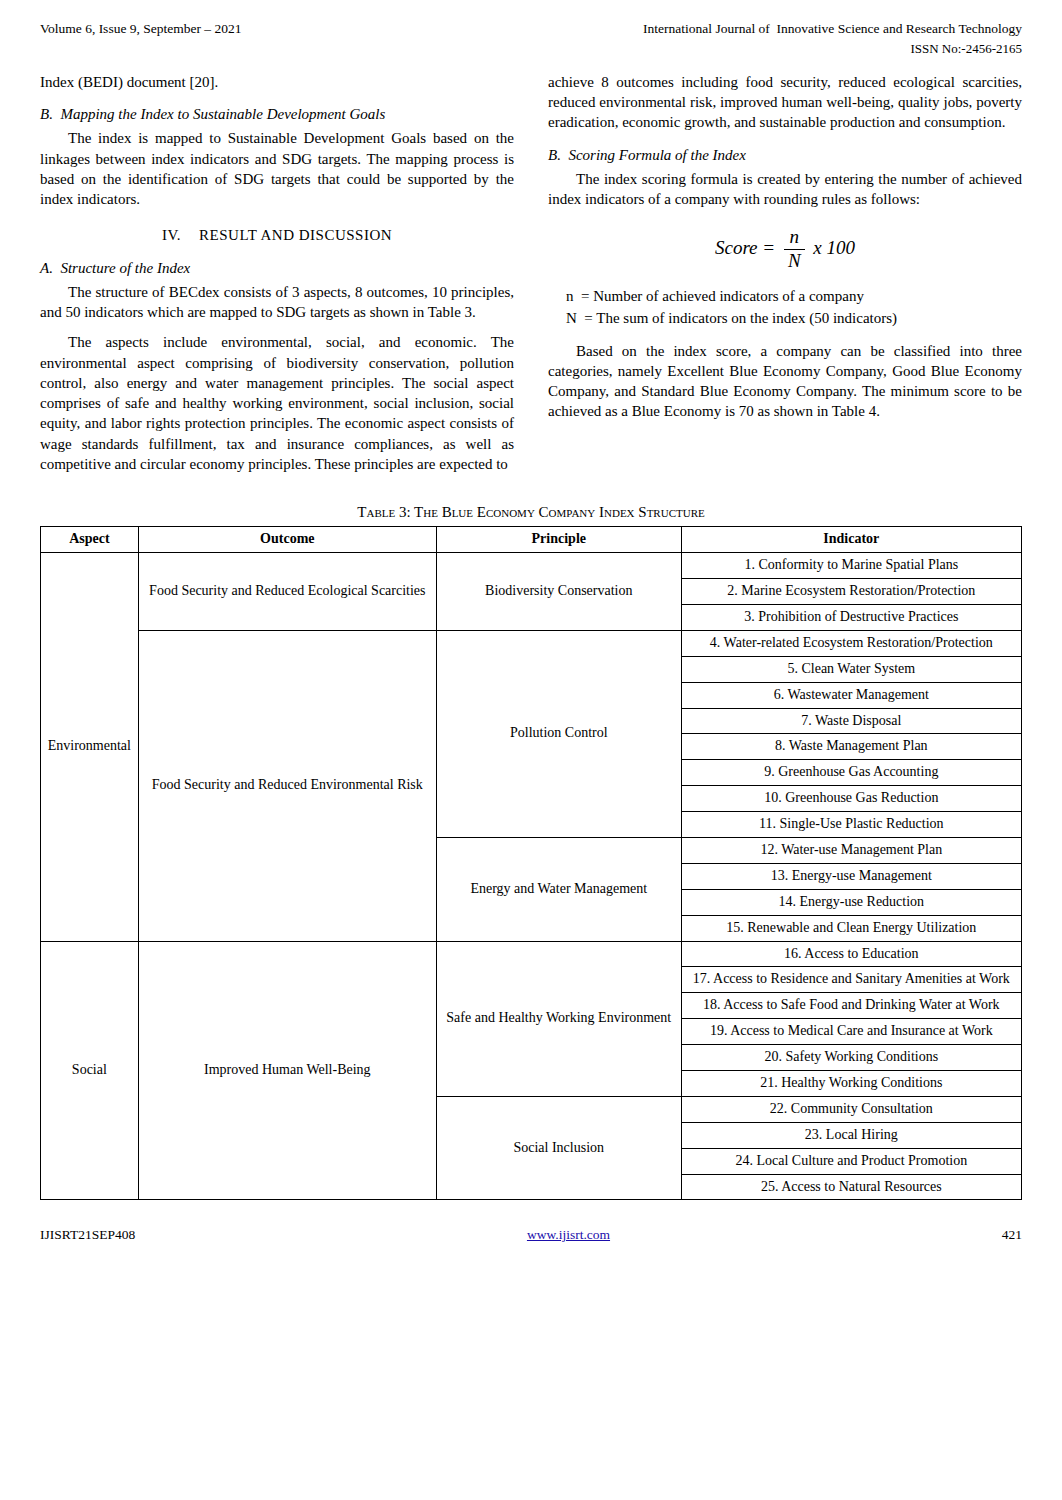Volume 6, Issue 9, September – 2021
International Journal of Innovative Science and Research Technology
ISSN No:-2456-2165
Index (BEDI) document [20].
B. Mapping the Index to Sustainable Development Goals
The index is mapped to Sustainable Development Goals based on the linkages between index indicators and SDG targets. The mapping process is based on the identification of SDG targets that could be supported by the index indicators.
IV. RESULT AND DISCUSSION
A. Structure of the Index
The structure of BECdex consists of 3 aspects, 8 outcomes, 10 principles, and 50 indicators which are mapped to SDG targets as shown in Table 3.
The aspects include environmental, social, and economic. The environmental aspect comprising of biodiversity conservation, pollution control, also energy and water management principles. The social aspect comprises of safe and healthy working environment, social inclusion, social equity, and labor rights protection principles. The economic aspect consists of wage standards fulfillment, tax and insurance compliances, as well as competitive and circular economy principles. These principles are expected to
achieve 8 outcomes including food security, reduced ecological scarcities, reduced environmental risk, improved human well-being, quality jobs, poverty eradication, economic growth, and sustainable production and consumption.
B. Scoring Formula of the Index
The index scoring formula is created by entering the number of achieved index indicators of a company with rounding rules as follows:
Score = n N x 100
n = Number of achieved indicators of a company
N = The sum of indicators on the index (50 indicators)
Based on the index score, a company can be classified into three categories, namely Excellent Blue Economy Company, Good Blue Economy Company, and Standard Blue Economy Company. The minimum score to be achieved as a Blue Economy is 70 as shown in Table 4.
Table 3: The Blue Economy Company Index Structure
| Aspect | Outcome | Principle | Indicator |
| --- | --- | --- | --- |
| Environmental | Food Security and Reduced Ecological Scarcities | Biodiversity Conservation | 1. Conformity to Marine Spatial Plans |
| 2. Marine Ecosystem Restoration/Protection |
| 3. Prohibition of Destructive Practices |
| Food Security and Reduced Environmental Risk | Pollution Control | 4. Water-related Ecosystem Restoration/Protection |
| 5. Clean Water System |
| 6. Wastewater Management |
| 7. Waste Disposal |
| 8. Waste Management Plan |
| 9. Greenhouse Gas Accounting |
| 10. Greenhouse Gas Reduction |
| 11. Single-Use Plastic Reduction |
| Energy and Water Management | 12. Water-use Management Plan |
| 13. Energy-use Management |
| 14. Energy-use Reduction |
| 15. Renewable and Clean Energy Utilization |
| Social | Improved Human Well-Being | Safe and Healthy Working Environment | 16. Access to Education |
| 17. Access to Residence and Sanitary Amenities at Work |
| 18. Access to Safe Food and Drinking Water at Work |
| 19. Access to Medical Care and Insurance at Work |
| 20. Safety Working Conditions |
| 21. Healthy Working Conditions |
| Social Inclusion | 22. Community Consultation |
| 23. Local Hiring |
| 24. Local Culture and Product Promotion |
| 25. Access to Natural Resources |
IJISRT21SEP408
www.ijisrt.com
421